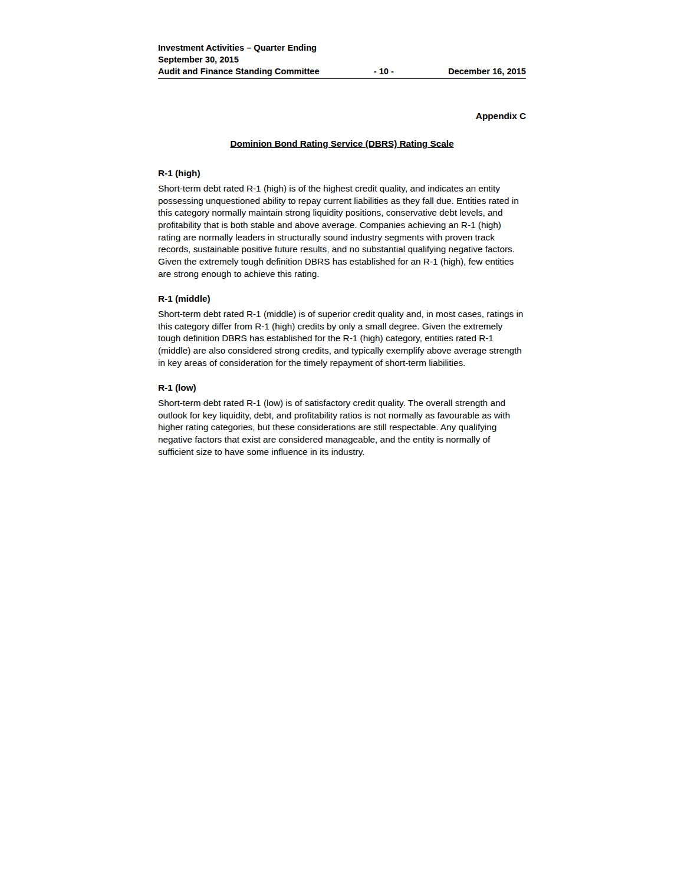Investment Activities – Quarter Ending September 30, 2015 Audit and Finance Standing Committee - 10 - December 16, 2015
Appendix C
Dominion Bond Rating Service (DBRS) Rating Scale
R-1 (high)
Short-term debt rated R-1 (high) is of the highest credit quality, and indicates an entity possessing unquestioned ability to repay current liabilities as they fall due. Entities rated in this category normally maintain strong liquidity positions, conservative debt levels, and profitability that is both stable and above average. Companies achieving an R-1 (high) rating are normally leaders in structurally sound industry segments with proven track records, sustainable positive future results, and no substantial qualifying negative factors. Given the extremely tough definition DBRS has established for an R-1 (high), few entities are strong enough to achieve this rating.
R-1 (middle)
Short-term debt rated R-1 (middle) is of superior credit quality and, in most cases, ratings in this category differ from R-1 (high) credits by only a small degree. Given the extremely tough definition DBRS has established for the R-1 (high) category, entities rated R-1 (middle) are also considered strong credits, and typically exemplify above average strength in key areas of consideration for the timely repayment of short-term liabilities.
R-1 (low)
Short-term debt rated R-1 (low) is of satisfactory credit quality. The overall strength and outlook for key liquidity, debt, and profitability ratios is not normally as favourable as with higher rating categories, but these considerations are still respectable. Any qualifying negative factors that exist are considered manageable, and the entity is normally of sufficient size to have some influence in its industry.